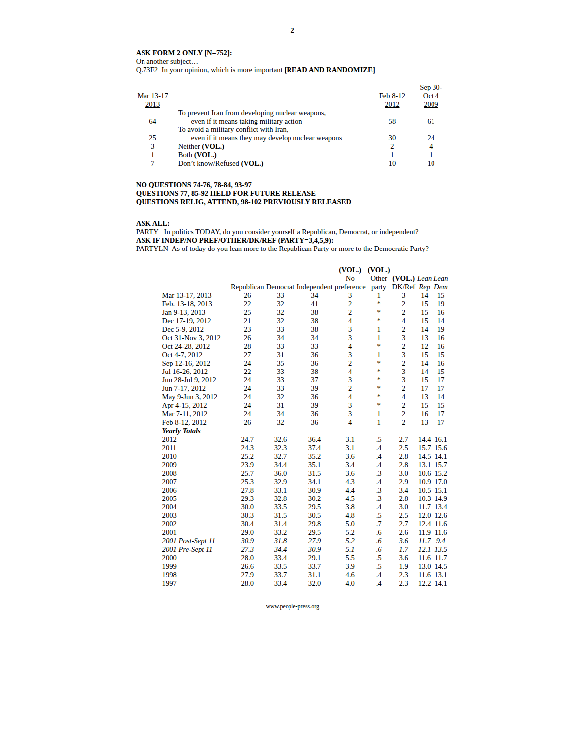2
ASK FORM 2 ONLY [N=752]:
On another subject…
Q.73F2 In your opinion, which is more important [READ AND RANDOMIZE]
| | | | Sep 30- |
| Mar 13-17 | | Feb 8-12 | Oct 4 |
| 2013 | | 2012 | 2009 |
| | To prevent Iran from developing nuclear weapons, | | |
| 64 | even if it means taking military action | 58 | 61 |
| | To avoid a military conflict with Iran, | | |
| 25 | even if it means they may develop nuclear weapons | 30 | 24 |
| 3 | Neither (VOL.) | 2 | 4 |
| 1 | Both (VOL.) | 1 | 1 |
| 7 | Don’t know/Refused (VOL.) | 10 | 10 |
NO QUESTIONS 74-76, 78-84, 93-97
QUESTIONS 77, 85-92 HELD FOR FUTURE RELEASE
QUESTIONS RELIG, ATTEND, 98-102 PREVIOUSLY RELEASED
ASK ALL:
PARTY In politics TODAY, do you consider yourself a Republican, Democrat, or independent?
ASK IF INDEP/NO PREF/OTHER/DK/REF (PARTY=3,4,5,9):
PARTYLN As of today do you lean more to the Republican Party or more to the Democratic Party?
| | | | | (VOL.) | (VOL.) | | | |
| | | | | No | Other | (VOL.) | Lean | Lean |
| | Republican | Democrat | Independent | preference | party | DK/Ref | Rep | Dem |
| Mar 13-17, 2013 | 26 | 33 | 34 | 3 | 1 | 3 | 14 | 15 |
| Feb. 13-18, 2013 | 22 | 32 | 41 | 2 | * | 2 | 15 | 19 |
| Jan 9-13, 2013 | 25 | 32 | 38 | 2 | * | 2 | 15 | 16 |
| Dec 17-19, 2012 | 21 | 32 | 38 | 4 | * | 4 | 15 | 14 |
| Dec 5-9, 2012 | 23 | 33 | 38 | 3 | 1 | 2 | 14 | 19 |
| Oct 31-Nov 3, 2012 | 26 | 34 | 34 | 3 | 1 | 3 | 13 | 16 |
| Oct 24-28, 2012 | 28 | 33 | 33 | 4 | * | 2 | 12 | 16 |
| Oct 4-7, 2012 | 27 | 31 | 36 | 3 | 1 | 3 | 15 | 15 |
| Sep 12-16, 2012 | 24 | 35 | 36 | 2 | * | 2 | 14 | 16 |
| Jul 16-26, 2012 | 22 | 33 | 38 | 4 | * | 3 | 14 | 15 |
| Jun 28-Jul 9, 2012 | 24 | 33 | 37 | 3 | * | 3 | 15 | 17 |
| Jun 7-17, 2012 | 24 | 33 | 39 | 2 | * | 2 | 17 | 17 |
| May 9-Jun 3, 2012 | 24 | 32 | 36 | 4 | * | 4 | 13 | 14 |
| Apr 4-15, 2012 | 24 | 31 | 39 | 3 | * | 2 | 15 | 15 |
| Mar 7-11, 2012 | 24 | 34 | 36 | 3 | 1 | 2 | 16 | 17 |
| Feb 8-12, 2012 | 26 | 32 | 36 | 4 | 1 | 2 | 13 | 17 |
| Yearly Totals | | | | | | | | |
| 2012 | 24.7 | 32.6 | 36.4 | 3.1 | .5 | 2.7 | 14.4 | 16.1 |
| 2011 | 24.3 | 32.3 | 37.4 | 3.1 | .4 | 2.5 | 15.7 | 15.6 |
| 2010 | 25.2 | 32.7 | 35.2 | 3.6 | .4 | 2.8 | 14.5 | 14.1 |
| 2009 | 23.9 | 34.4 | 35.1 | 3.4 | .4 | 2.8 | 13.1 | 15.7 |
| 2008 | 25.7 | 36.0 | 31.5 | 3.6 | .3 | 3.0 | 10.6 | 15.2 |
| 2007 | 25.3 | 32.9 | 34.1 | 4.3 | .4 | 2.9 | 10.9 | 17.0 |
| 2006 | 27.8 | 33.1 | 30.9 | 4.4 | .3 | 3.4 | 10.5 | 15.1 |
| 2005 | 29.3 | 32.8 | 30.2 | 4.5 | .3 | 2.8 | 10.3 | 14.9 |
| 2004 | 30.0 | 33.5 | 29.5 | 3.8 | .4 | 3.0 | 11.7 | 13.4 |
| 2003 | 30.3 | 31.5 | 30.5 | 4.8 | .5 | 2.5 | 12.0 | 12.6 |
| 2002 | 30.4 | 31.4 | 29.8 | 5.0 | .7 | 2.7 | 12.4 | 11.6 |
| 2001 | 29.0 | 33.2 | 29.5 | 5.2 | .6 | 2.6 | 11.9 | 11.6 |
| 2001 Post-Sept 11 | 30.9 | 31.8 | 27.9 | 5.2 | .6 | 3.6 | 11.7 | 9.4 |
| 2001 Pre-Sept 11 | 27.3 | 34.4 | 30.9 | 5.1 | .6 | 1.7 | 12.1 | 13.5 |
| 2000 | 28.0 | 33.4 | 29.1 | 5.5 | .5 | 3.6 | 11.6 | 11.7 |
| 1999 | 26.6 | 33.5 | 33.7 | 3.9 | .5 | 1.9 | 13.0 | 14.5 |
| 1998 | 27.9 | 33.7 | 31.1 | 4.6 | .4 | 2.3 | 11.6 | 13.1 |
| 1997 | 28.0 | 33.4 | 32.0 | 4.0 | .4 | 2.3 | 12.2 | 14.1 |
www.people-press.org